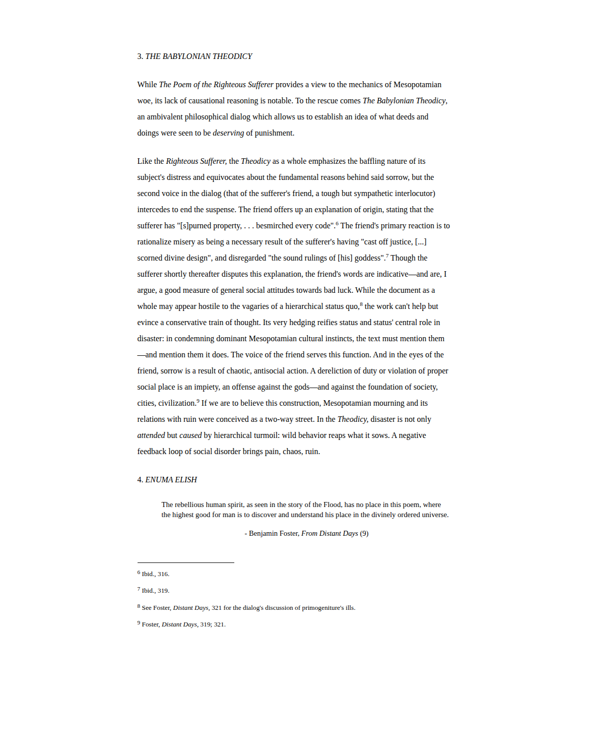3. THE BABYLONIAN THEODICY
While The Poem of the Righteous Sufferer provides a view to the mechanics of Mesopotamian woe, its lack of causational reasoning is notable. To the rescue comes The Babylonian Theodicy, an ambivalent philosophical dialog which allows us to establish an idea of what deeds and doings were seen to be deserving of punishment.
Like the Righteous Sufferer, the Theodicy as a whole emphasizes the baffling nature of its subject's distress and equivocates about the fundamental reasons behind said sorrow, but the second voice in the dialog (that of the sufferer's friend, a tough but sympathetic interlocutor) intercedes to end the suspense. The friend offers up an explanation of origin, stating that the sufferer has "[s]purned property, . . . besmirched every code".6 The friend's primary reaction is to rationalize misery as being a necessary result of the sufferer's having "cast off justice, [...] scorned divine design", and disregarded "the sound rulings of [his] goddess".7 Though the sufferer shortly thereafter disputes this explanation, the friend's words are indicative—and are, I argue, a good measure of general social attitudes towards bad luck. While the document as a whole may appear hostile to the vagaries of a hierarchical status quo,8 the work can't help but evince a conservative train of thought. Its very hedging reifies status and status' central role in disaster: in condemning dominant Mesopotamian cultural instincts, the text must mention them—and mention them it does. The voice of the friend serves this function. And in the eyes of the friend, sorrow is a result of chaotic, antisocial action. A dereliction of duty or violation of proper social place is an impiety, an offense against the gods—and against the foundation of society, cities, civilization.9 If we are to believe this construction, Mesopotamian mourning and its relations with ruin were conceived as a two-way street. In the Theodicy, disaster is not only attended but caused by hierarchical turmoil: wild behavior reaps what it sows. A negative feedback loop of social disorder brings pain, chaos, ruin.
4. ENUMA ELISH
The rebellious human spirit, as seen in the story of the Flood, has no place in this poem, where the highest good for man is to discover and understand his place in the divinely ordered universe.
- Benjamin Foster, From Distant Days (9)
6 Ibid., 316.
7 Ibid., 319.
8 See Foster, Distant Days, 321 for the dialog's discussion of primogeniture's ills.
9 Foster, Distant Days, 319; 321.